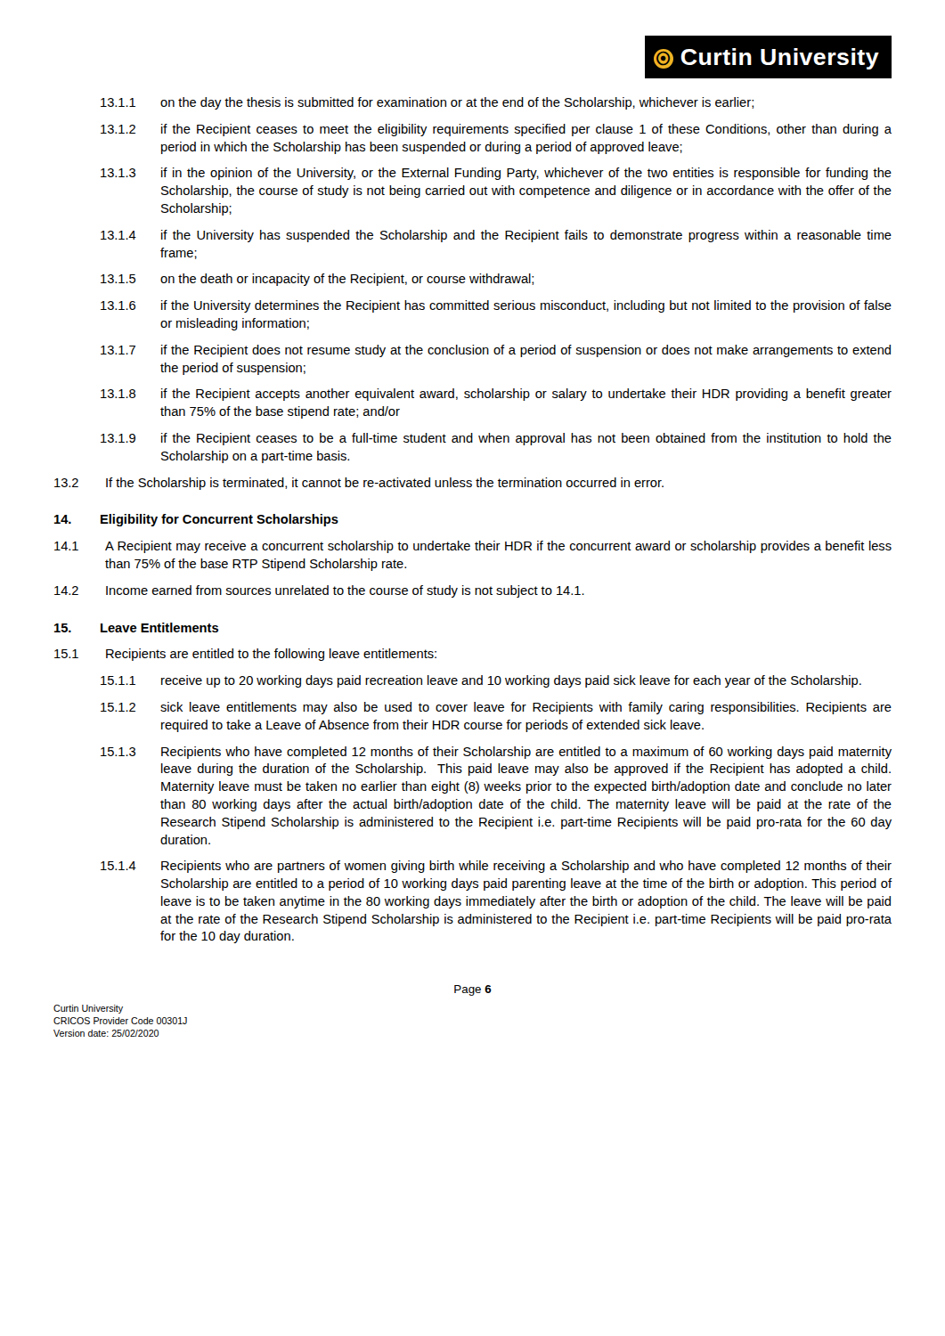⦿Curtin University
13.1.1
on the day the thesis is submitted for examination or at the end of the Scholarship, whichever is earlier;
13.1.2
if the Recipient ceases to meet the eligibility requirements specified per clause 1 of these Conditions, other than during a period in which the Scholarship has been suspended or during a period of approved leave;
13.1.3
if in the opinion of the University, or the External Funding Party, whichever of the two entities is responsible for funding the Scholarship, the course of study is not being carried out with competence and diligence or in accordance with the offer of the Scholarship;
13.1.4
if the University has suspended the Scholarship and the Recipient fails to demonstrate progress within a reasonable time frame;
13.1.5
on the death or incapacity of the Recipient, or course withdrawal;
13.1.6
if the University determines the Recipient has committed serious misconduct, including but not limited to the provision of false or misleading information;
13.1.7
if the Recipient does not resume study at the conclusion of a period of suspension or does not make arrangements to extend the period of suspension;
13.1.8
if the Recipient accepts another equivalent award, scholarship or salary to undertake their HDR providing a benefit greater than 75% of the base stipend rate; and/or
13.1.9
if the Recipient ceases to be a full-time student and when approval has not been obtained from the institution to hold the Scholarship on a part-time basis.
13.2
If the Scholarship is terminated, it cannot be re-activated unless the termination occurred in error.
14.
Eligibility for Concurrent Scholarships
14.1
A Recipient may receive a concurrent scholarship to undertake their HDR if the concurrent award or scholarship provides a benefit less than 75% of the base RTP Stipend Scholarship rate.
14.2
Income earned from sources unrelated to the course of study is not subject to 14.1.
15.
Leave Entitlements
15.1
Recipients are entitled to the following leave entitlements:
15.1.1
receive up to 20 working days paid recreation leave and 10 working days paid sick leave for each year of the Scholarship.
15.1.2
sick leave entitlements may also be used to cover leave for Recipients with family caring responsibilities. Recipients are required to take a Leave of Absence from their HDR course for periods of extended sick leave.
15.1.3
Recipients who have completed 12 months of their Scholarship are entitled to a maximum of 60 working days paid maternity leave during the duration of the Scholarship. This paid leave may also be approved if the Recipient has adopted a child. Maternity leave must be taken no earlier than eight (8) weeks prior to the expected birth/adoption date and conclude no later than 80 working days after the actual birth/adoption date of the child. The maternity leave will be paid at the rate of the Research Stipend Scholarship is administered to the Recipient i.e. part-time Recipients will be paid pro-rata for the 60 day duration.
15.1.4
Recipients who are partners of women giving birth while receiving a Scholarship and who have completed 12 months of their Scholarship are entitled to a period of 10 working days paid parenting leave at the time of the birth or adoption. This period of leave is to be taken anytime in the 80 working days immediately after the birth or adoption of the child. The leave will be paid at the rate of the Research Stipend Scholarship is administered to the Recipient i.e. part-time Recipients will be paid pro-rata for the 10 day duration.
Page 6
Curtin University
CRICOS Provider Code 00301J
Version date: 25/02/2020